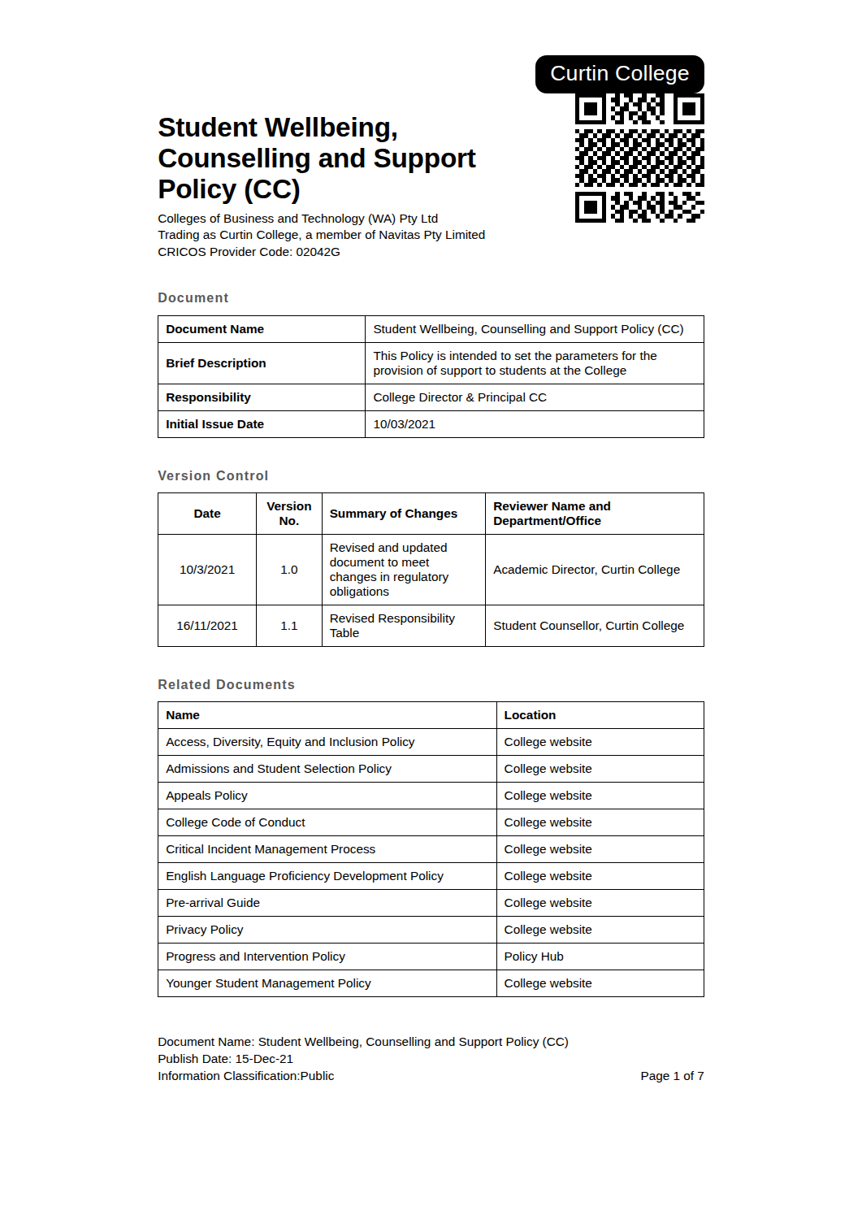Curtin College
Student Wellbeing, Counselling and Support Policy (CC)
Colleges of Business and Technology (WA) Pty Ltd
Trading as Curtin College, a member of Navitas Pty Limited
CRICOS Provider Code: 02042G
Document
| Document Name | Student Wellbeing, Counselling and Support Policy (CC) |
| Brief Description | This Policy is intended to set the parameters for the provision of support to students at the College |
| Responsibility | College Director & Principal CC |
| Initial Issue Date | 10/03/2021 |
Version Control
| Date | Version No. | Summary of Changes | Reviewer Name and Department/Office |
| --- | --- | --- | --- |
| 10/3/2021 | 1.0 | Revised and updated document to meet changes in regulatory obligations | Academic Director, Curtin College |
| 16/11/2021 | 1.1 | Revised Responsibility Table | Student Counsellor, Curtin College |
Related Documents
| Name | Location |
| --- | --- |
| Access, Diversity, Equity and Inclusion Policy | College website |
| Admissions and Student Selection Policy | College website |
| Appeals Policy | College website |
| College Code of Conduct | College website |
| Critical Incident Management Process | College website |
| English Language Proficiency Development Policy | College website |
| Pre-arrival Guide | College website |
| Privacy Policy | College website |
| Progress and Intervention Policy | Policy Hub |
| Younger Student Management Policy | College website |
Document Name: Student Wellbeing, Counselling and Support Policy (CC)
Publish Date: 15-Dec-21
Information Classification:Public
Page 1 of 7